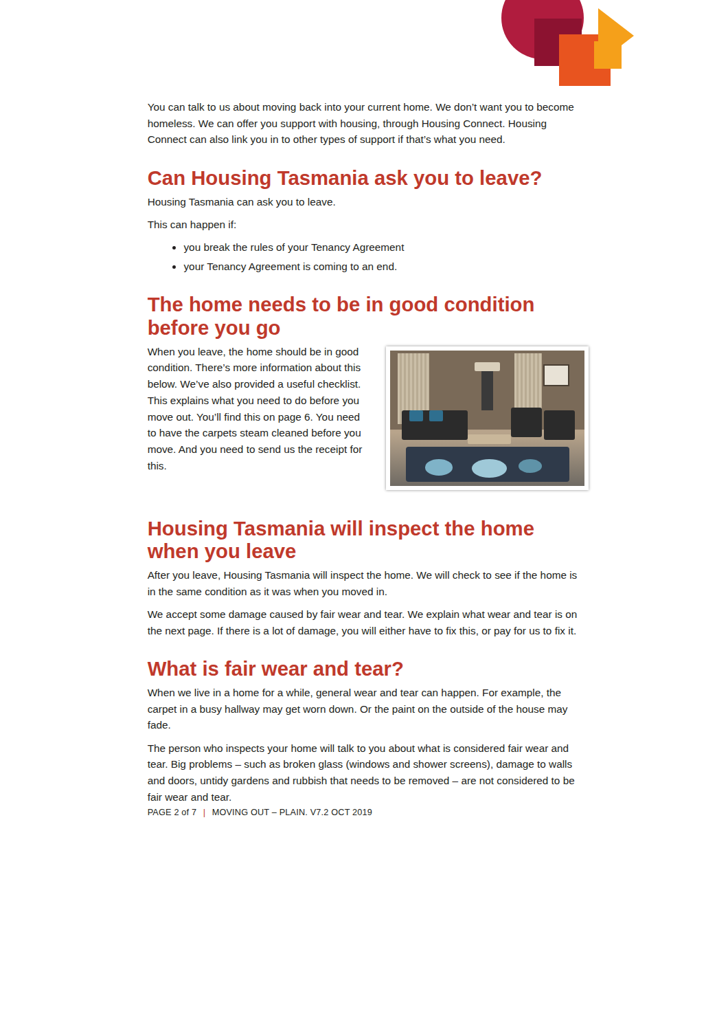You can talk to us about moving back into your current home. We don’t want you to become homeless. We can offer you support with housing, through Housing Connect. Housing Connect can also link you in to other types of support if that’s what you need.
Can Housing Tasmania ask you to leave?
Housing Tasmania can ask you to leave.
This can happen if:
you break the rules of your Tenancy Agreement
your Tenancy Agreement is coming to an end.
The home needs to be in good condition before you go
When you leave, the home should be in good condition. There’s more information about this below. We’ve also provided a useful checklist. This explains what you need to do before you move out. You’ll find this on page 6. You need to have the carpets steam cleaned before you move. And you need to send us the receipt for this.
Housing Tasmania will inspect the home when you leave
After you leave, Housing Tasmania will inspect the home. We will check to see if the home is in the same condition as it was when you moved in.
We accept some damage caused by fair wear and tear. We explain what wear and tear is on the next page. If there is a lot of damage, you will either have to fix this, or pay for us to fix it.
What is fair wear and tear?
When we live in a home for a while, general wear and tear can happen. For example, the carpet in a busy hallway may get worn down. Or the paint on the outside of the house may fade.
The person who inspects your home will talk to you about what is considered fair wear and tear. Big problems – such as broken glass (windows and shower screens), damage to walls and doors, untidy gardens and rubbish that needs to be removed – are not considered to be fair wear and tear.
PAGE 2 of 7 | MOVING OUT – PLAIN. V7.2 OCT 2019